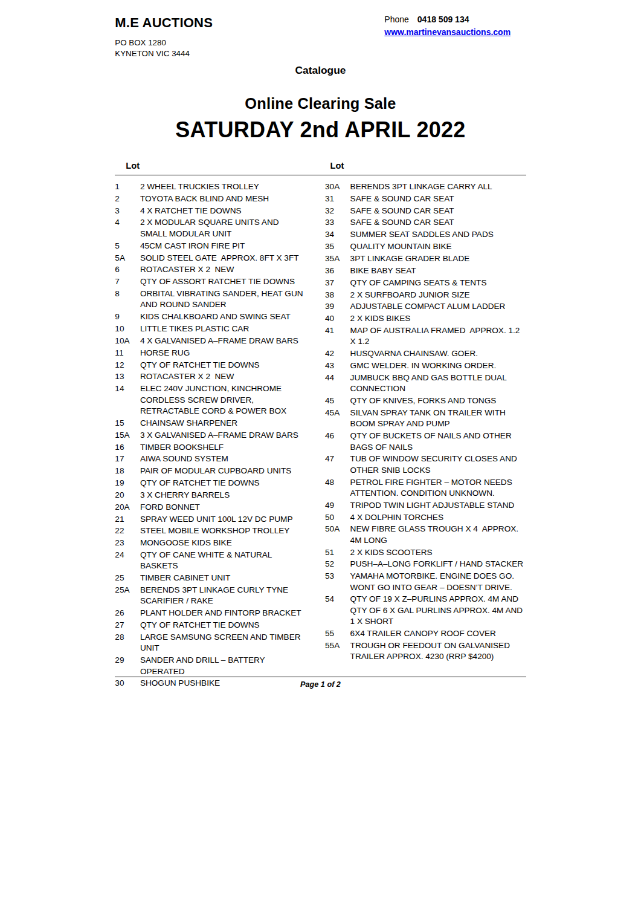M.E AUCTIONS
PO BOX 1280
KYNETON VIC 3444
Phone 0418 509 134
www.martinevansauctions.com
Catalogue
Online Clearing Sale
SATURDAY 2nd APRIL 2022
Lot
Lot
| 1 | 2 WHEEL TRUCKIES TROLLEY |
| 2 | TOYOTA BACK BLIND AND MESH |
| 3 | 4 X RATCHET TIE DOWNS |
| 4 | 2 X MODULAR SQUARE UNITS AND SMALL MODULAR UNIT |
| 5 | 45CM CAST IRON FIRE PIT |
| 5A | SOLID STEEL GATE APPROX. 8FT X 3FT |
| 6 | ROTACASTER X 2 NEW |
| 7 | QTY OF ASSORT RATCHET TIE DOWNS |
| 8 | ORBITAL VIBRATING SANDER, HEAT GUN AND ROUND SANDER |
| 9 | KIDS CHALKBOARD AND SWING SEAT |
| 10 | LITTLE TIKES PLASTIC CAR |
| 10A | 4 X GALVANISED A–FRAME DRAW BARS |
| 11 | HORSE RUG |
| 12 | QTY OF RATCHET TIE DOWNS |
| 13 | ROTACASTER X 2 NEW |
| 14 | ELEC 240V JUNCTION, KINCHROME CORDLESS SCREW DRIVER, RETRACTABLE CORD & POWER BOX |
| 15 | CHAINSAW SHARPENER |
| 15A | 3 X GALVANISED A–FRAME DRAW BARS |
| 16 | TIMBER BOOKSHELF |
| 17 | AIWA SOUND SYSTEM |
| 18 | PAIR OF MODULAR CUPBOARD UNITS |
| 19 | QTY OF RATCHET TIE DOWNS |
| 20 | 3 X CHERRY BARRELS |
| 20A | FORD BONNET |
| 21 | SPRAY WEED UNIT 100L 12V DC PUMP |
| 22 | STEEL MOBILE WORKSHOP TROLLEY |
| 23 | MONGOOSE KIDS BIKE |
| 24 | QTY OF CANE WHITE & NATURAL BASKETS |
| 25 | TIMBER CABINET UNIT |
| 25A | BERENDS 3PT LINKAGE CURLY TYNE SCARIFIER / RAKE |
| 26 | PLANT HOLDER AND FINTORP BRACKET |
| 27 | QTY OF RATCHET TIE DOWNS |
| 28 | LARGE SAMSUNG SCREEN AND TIMBER UNIT |
| 29 | SANDER AND DRILL – BATTERY OPERATED |
| 30 | SHOGUN PUSHBIKE |
| 30A | BERENDS 3PT LINKAGE CARRY ALL |
| 31 | SAFE & SOUND CAR SEAT |
| 32 | SAFE & SOUND CAR SEAT |
| 33 | SAFE & SOUND CAR SEAT |
| 34 | SUMMER SEAT SADDLES AND PADS |
| 35 | QUALITY MOUNTAIN BIKE |
| 35A | 3PT LINKAGE GRADER BLADE |
| 36 | BIKE BABY SEAT |
| 37 | QTY OF CAMPING SEATS & TENTS |
| 38 | 2 X SURFBOARD JUNIOR SIZE |
| 39 | ADJUSTABLE COMPACT ALUM LADDER |
| 40 | 2 X KIDS BIKES |
| 41 | MAP OF AUSTRALIA FRAMED APPROX. 1.2 X 1.2 |
| 42 | HUSQVARNA CHAINSAW. GOER. |
| 43 | GMC WELDER. IN WORKING ORDER. |
| 44 | JUMBUCK BBQ AND GAS BOTTLE DUAL CONNECTION |
| 45 | QTY OF KNIVES, FORKS AND TONGS |
| 45A | SILVAN SPRAY TANK ON TRAILER WITH BOOM SPRAY AND PUMP |
| 46 | QTY OF BUCKETS OF NAILS AND OTHER BAGS OF NAILS |
| 47 | TUB OF WINDOW SECURITY CLOSES AND OTHER SNIB LOCKS |
| 48 | PETROL FIRE FIGHTER – MOTOR NEEDS ATTENTION. CONDITION UNKNOWN. |
| 49 | TRIPOD TWIN LIGHT ADJUSTABLE STAND |
| 50 | 4 X DOLPHIN TORCHES |
| 50A | NEW FIBRE GLASS TROUGH X 4 APPROX. 4M LONG |
| 51 | 2 X KIDS SCOOTERS |
| 52 | PUSH–A–LONG FORKLIFT / HAND STACKER |
| 53 | YAMAHA MOTORBIKE. ENGINE DOES GO. WONT GO INTO GEAR – DOESN’T DRIVE. |
| 54 | QTY OF 19 X Z–PURLINS APPROX. 4M AND QTY OF 6 X GAL PURLINS APPROX. 4M AND 1 X SHORT |
| 55 | 6X4 TRAILER CANOPY ROOF COVER |
| 55A | TROUGH OR FEEDOUT ON GALVANISED TRAILER APPROX. 4230 (RRP $4200) |
Page 1 of 2